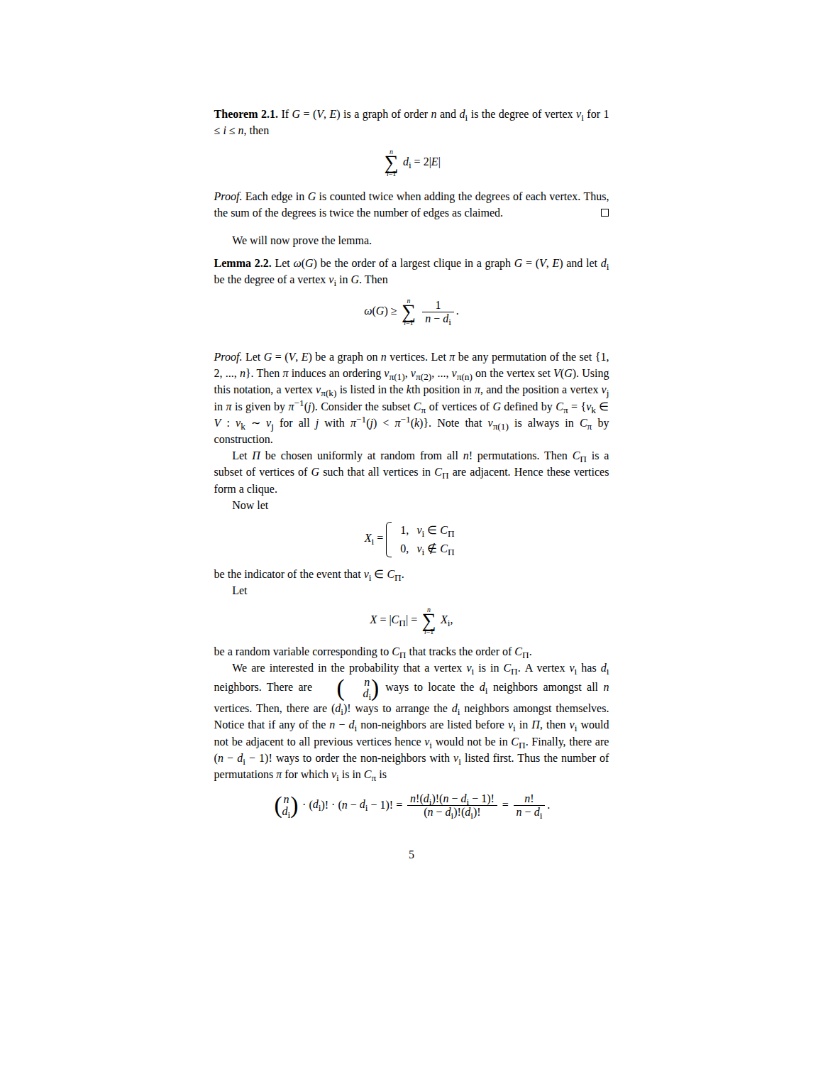Theorem 2.1. If G = (V, E) is a graph of order n and di is the degree of vertex vi for 1 ≤ i ≤ n, then
n∑i=1 di = 2|E|
Proof. Each edge in G is counted twice when adding the degrees of each vertex. Thus, the sum of the degrees is twice the number of edges as claimed.
We will now prove the lemma.
Lemma 2.2. Let ω(G) be the order of a largest clique in a graph G = (V, E) and let di be the degree of a vertex vi in G. Then
ω(G) ≥ n∑i=1 1 n − di.
Proof. Let G = (V, E) be a graph on n vertices. Let π be any permutation of the set {1, 2, ..., n}. Then π induces an ordering vπ(1), vπ(2), ..., vπ(n) on the vertex set V(G). Using this notation, a vertex vπ(k) is listed in the kth position in π, and the position a vertex vj in π is given by π−1(j). Consider the subset Cπ of vertices of G defined by Cπ = {vk ∈ V : vk ∼ vj for all j with π−1(j) < π−1(k)}. Note that vπ(1) is always in Cπ by construction.
Let Π be chosen uniformly at random from all n! permutations. Then CΠ is a subset of vertices of G such that all vertices in CΠ are adjacent. Hence these vertices form a clique.
Now let
Xi =
| 1, | v i ∈ C Π |
| 0, | v i ∉ C Π |
be the indicator of the event that vi ∈ CΠ.
Let
X = |CΠ| = n∑i=1 Xi,
be a random variable corresponding to CΠ that tracks the order of CΠ.
We are interested in the probability that a vertex vi is in CΠ. A vertex vi has di neighbors. There are (ndi) ways to locate the di neighbors amongst all n vertices. Then, there are (di)! ways to arrange the di neighbors amongst themselves. Notice that if any of the n − di non-neighbors are listed before vi in Π, then vi would not be adjacent to all previous vertices hence vi would not be in CΠ. Finally, there are (n − di − 1)! ways to order the non-neighbors with vi listed first. Thus the number of permutations π for which vi is in Cπ is
(ndi) · (di)! · (n − di − 1)! = n!(di)!(n − di − 1)!(n − di)!(di)! = n!n − di.
5